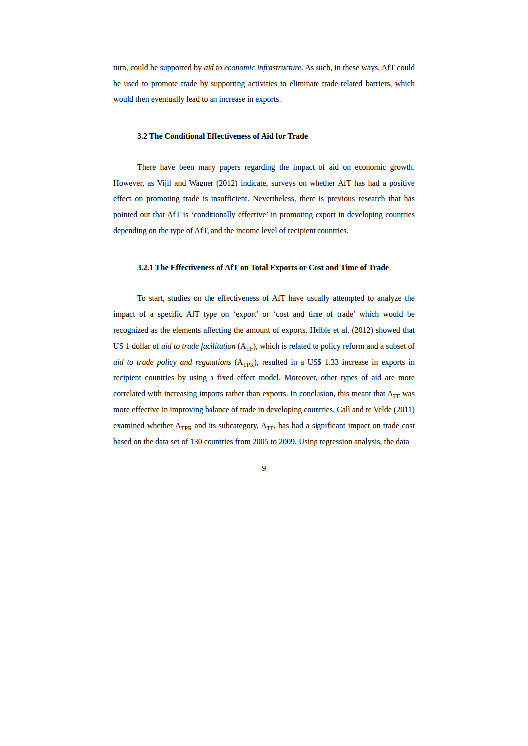turn, could be supported by aid to economic infrastructure. As such, in these ways, AfT could be used to promote trade by supporting activities to eliminate trade-related barriers, which would then eventually lead to an increase in exports.
3.2 The Conditional Effectiveness of Aid for Trade
There have been many papers regarding the impact of aid on economic growth. However, as Vijil and Wagner (2012) indicate, surveys on whether AfT has had a positive effect on promoting trade is insufficient. Nevertheless, there is previous research that has pointed out that AfT is ‘conditionally effective’ in promoting export in developing countries depending on the type of AfT, and the income level of recipient countries.
3.2.1 The Effectiveness of AfT on Total Exports or Cost and Time of Trade
To start, studies on the effectiveness of AfT have usually attempted to analyze the impact of a specific AfT type on ‘export’ or ‘cost and time of trade’ which would be recognized as the elements affecting the amount of exports. Helble et al. (2012) showed that US 1 dollar of aid to trade facilitation (ATF), which is related to policy reform and a subset of aid to trade policy and regulations (ATPR), resulted in a US$ 1.33 increase in exports in recipient countries by using a fixed effect model. Moreover, other types of aid are more correlated with increasing imports rather than exports. In conclusion, this meant that ATF was more effective in improving balance of trade in developing countries. Calì and te Velde (2011) examined whether ATPR and its subcategory, ATF, has had a significant impact on trade cost based on the data set of 130 countries from 2005 to 2009. Using regression analysis, the data
9